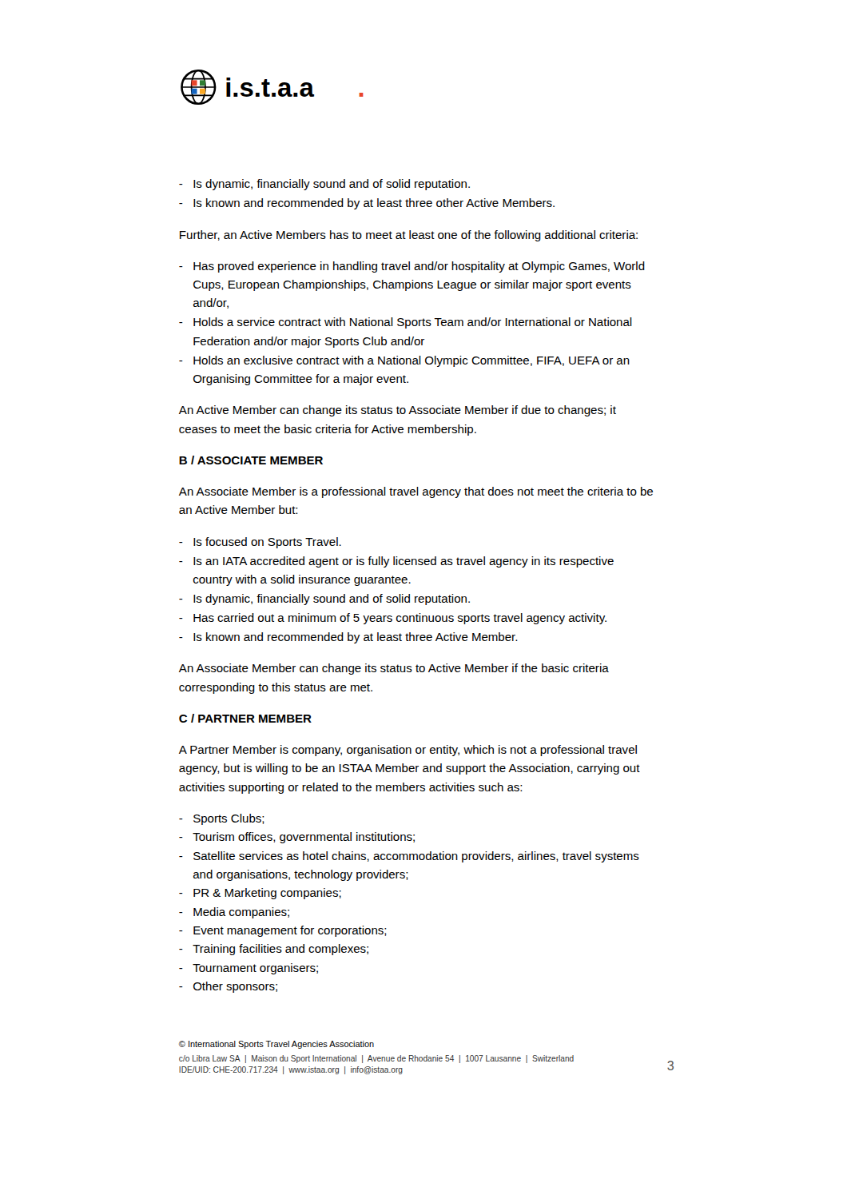Is dynamic, financially sound and of solid reputation.
Is known and recommended by at least three other Active Members.
Further, an Active Members has to meet at least one of the following additional criteria:
Has proved experience in handling travel and/or hospitality at Olympic Games, World Cups, European Championships, Champions League or similar major sport events and/or,
Holds a service contract with National Sports Team and/or International or National Federation and/or major Sports Club and/or
Holds an exclusive contract with a National Olympic Committee, FIFA, UEFA or an Organising Committee for a major event.
An Active Member can change its status to Associate Member if due to changes; it ceases to meet the basic criteria for Active membership.
B / ASSOCIATE MEMBER
An Associate Member is a professional travel agency that does not meet the criteria to be an Active Member but:
Is focused on Sports Travel.
Is an IATA accredited agent or is fully licensed as travel agency in its respective country with a solid insurance guarantee.
Is dynamic, financially sound and of solid reputation.
Has carried out a minimum of 5 years continuous sports travel agency activity.
Is known and recommended by at least three Active Member.
An Associate Member can change its status to Active Member if the basic criteria corresponding to this status are met.
C / PARTNER MEMBER
A Partner Member is company, organisation or entity, which is not a professional travel agency, but is willing to be an ISTAA Member and support the Association, carrying out activities supporting or related to the members activities such as:
Sports Clubs;
Tourism offices, governmental institutions;
Satellite services as hotel chains, accommodation providers, airlines, travel systems and organisations, technology providers;
PR & Marketing companies;
Media companies;
Event management for corporations;
Training facilities and complexes;
Tournament organisers;
Other sponsors;
© International Sports Travel Agencies Association
c/o Libra Law SA | Maison du Sport International | Avenue de Rhodanie 54 | 1007 Lausanne | Switzerland
IDE/UID: CHE-200.717.234 | www.istaa.org | info@istaa.org
3